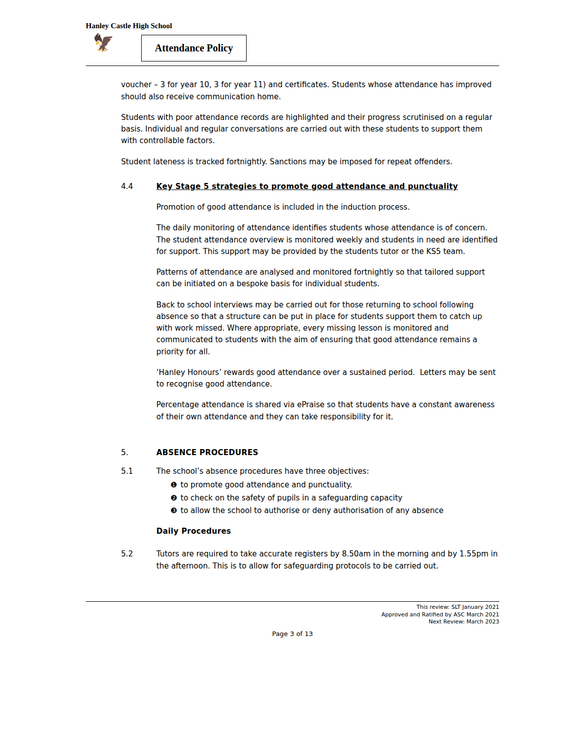Hanley Castle High School
🦅
Attendance Policy
voucher – 3 for year 10, 3 for year 11) and certificates. Students whose attendance has improved should also receive communication home.
Students with poor attendance records are highlighted and their progress scrutinised on a regular basis. Individual and regular conversations are carried out with these students to support them with controllable factors.
Student lateness is tracked fortnightly. Sanctions may be imposed for repeat offenders.
4.4
Key Stage 5 strategies to promote good attendance and punctuality
Promotion of good attendance is included in the induction process.
The daily monitoring of attendance identifies students whose attendance is of concern. The student attendance overview is monitored weekly and students in need are identified for support. This support may be provided by the students tutor or the KS5 team.
Patterns of attendance are analysed and monitored fortnightly so that tailored support can be initiated on a bespoke basis for individual students.
Back to school interviews may be carried out for those returning to school following absence so that a structure can be put in place for students support them to catch up with work missed. Where appropriate, every missing lesson is monitored and communicated to students with the aim of ensuring that good attendance remains a priority for all.
‘Hanley Honours’ rewards good attendance over a sustained period. Letters may be sent to recognise good attendance.
Percentage attendance is shared via ePraise so that students have a constant awareness of their own attendance and they can take responsibility for it.
5.
ABSENCE PROCEDURES
5.1
The school’s absence procedures have three objectives:
❶to promote good attendance and punctuality.
❷to check on the safety of pupils in a safeguarding capacity
❸to allow the school to authorise or deny authorisation of any absence
Daily Procedures
5.2
Tutors are required to take accurate registers by 8.50am in the morning and by 1.55pm in the afternoon. This is to allow for safeguarding protocols to be carried out.
This review: SLT January 2021
Approved and Ratified by ASC March 2021
Next Review: March 2023
Page 3 of 13